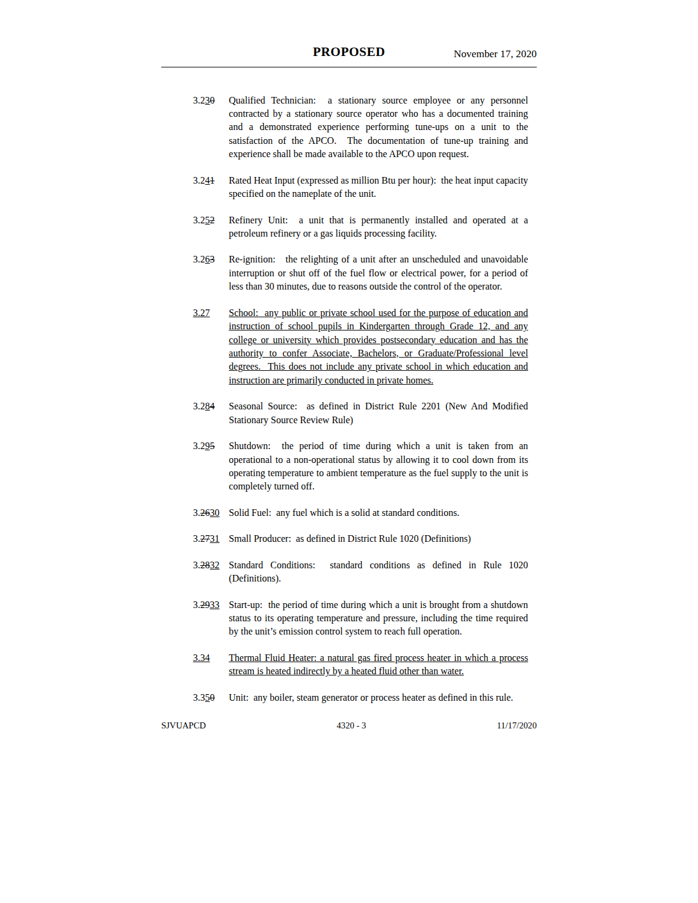PROPOSED November 17, 2020
3.230
Qualified Technician: a stationary source employee or any personnel contracted by a stationary source operator who has a documented training and a demonstrated experience performing tune-ups on a unit to the satisfaction of the APCO. The documentation of tune-up training and experience shall be made available to the APCO upon request.
3.241
Rated Heat Input (expressed as million Btu per hour): the heat input capacity specified on the nameplate of the unit.
3.252
Refinery Unit: a unit that is permanently installed and operated at a petroleum refinery or a gas liquids processing facility.
3.263
Re-ignition: the relighting of a unit after an unscheduled and unavoidable interruption or shut off of the fuel flow or electrical power, for a period of less than 30 minutes, due to reasons outside the control of the operator.
3.27
School: any public or private school used for the purpose of education and instruction of school pupils in Kindergarten through Grade 12, and any college or university which provides postsecondary education and has the authority to confer Associate, Bachelors, or Graduate/Professional level degrees. This does not include any private school in which education and instruction are primarily conducted in private homes.
3.284
Seasonal Source: as defined in District Rule 2201 (New And Modified Stationary Source Review Rule)
3.295
Shutdown: the period of time during which a unit is taken from an operational to a non-operational status by allowing it to cool down from its operating temperature to ambient temperature as the fuel supply to the unit is completely turned off.
3.2630
Solid Fuel: any fuel which is a solid at standard conditions.
3.2731
Small Producer: as defined in District Rule 1020 (Definitions)
3.2832
Standard Conditions: standard conditions as defined in Rule 1020 (Definitions).
3.2933
Start-up: the period of time during which a unit is brought from a shutdown status to its operating temperature and pressure, including the time required by the unit’s emission control system to reach full operation.
3.34
Thermal Fluid Heater: a natural gas fired process heater in which a process stream is heated indirectly by a heated fluid other than water.
3.350
Unit: any boiler, steam generator or process heater as defined in this rule.
SJVUAPCD 4320 - 3 11/17/2020